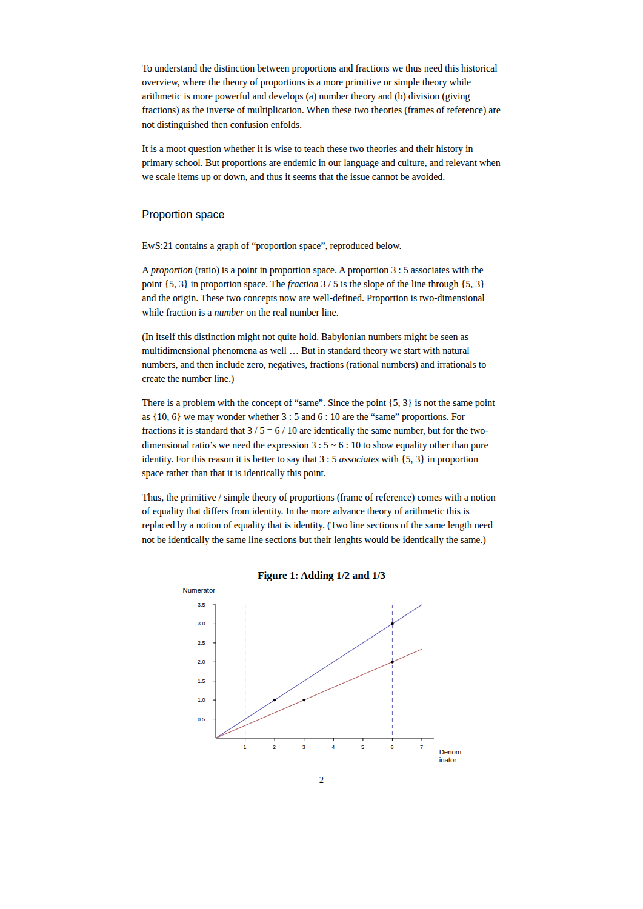To understand the distinction between proportions and fractions we thus need this historical overview, where the theory of proportions is a more primitive or simple theory while arithmetic is more powerful and develops (a) number theory and (b) division (giving fractions) as the inverse of multiplication. When these two theories (frames of reference) are not distinguished then confusion enfolds.
It is a moot question whether it is wise to teach these two theories and their history in primary school. But proportions are endemic in our language and culture, and relevant when we scale items up or down, and thus it seems that the issue cannot be avoided.
Proportion space
EwS:21 contains a graph of “proportion space”, reproduced below.
A proportion (ratio) is a point in proportion space. A proportion 3 : 5 associates with the point {5, 3} in proportion space. The fraction 3 / 5 is the slope of the line through {5, 3} and the origin. These two concepts now are well-defined. Proportion is two-dimensional while fraction is a number on the real number line.
(In itself this distinction might not quite hold. Babylonian numbers might be seen as multidimensional phenomena as well … But in standard theory we start with natural numbers, and then include zero, negatives, fractions (rational numbers) and irrationals to create the number line.)
There is a problem with the concept of “same”. Since the point {5, 3} is not the same point as {10, 6} we may wonder whether 3 : 5 and 6 : 10 are the “same” proportions. For fractions it is standard that 3 / 5 = 6 / 10 are identically the same number, but for the two-dimensional ratio’s we need the expression 3 : 5 ~ 6 : 10 to show equality other than pure identity. For this reason it is better to say that 3 : 5 associates with {5, 3} in proportion space rather than that it is identically this point.
Thus, the primitive / simple theory of proportions (frame of reference) comes with a notion of equality that differs from identity. In the more advance theory of arithmetic this is replaced by a notion of equality that is identity. (Two line sections of the same length need not be identically the same line sections but their lenghts would be identically the same.)
Figure 1: Adding 1/2 and 1/3
Numerator Denom–
inator 3.5 3.0 2.5 2.0 1.5 1.0 0.5 1 2 3 4 5 6 7
2